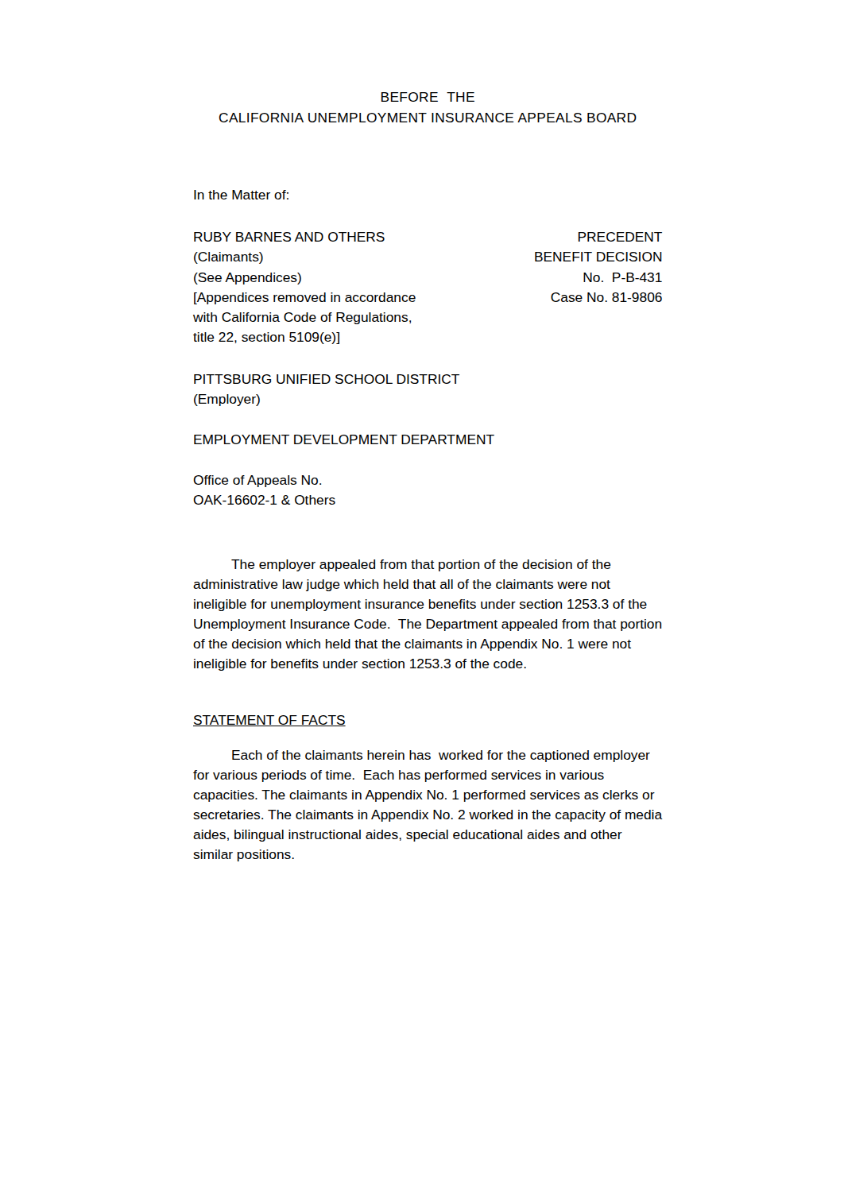BEFORE THE
CALIFORNIA UNEMPLOYMENT INSURANCE APPEALS BOARD
In the Matter of:
| RUBY BARNES AND OTHERS (Claimants) (See Appendices) [Appendices removed in accordance with California Code of Regulations, title 22, section 5109(e)] | PRECEDENT BENEFIT DECISION No. P-B-431 Case No. 81-9806 |
PITTSBURG UNIFIED SCHOOL DISTRICT
(Employer)
EMPLOYMENT DEVELOPMENT DEPARTMENT
Office of Appeals No.
OAK-16602-1 & Others
The employer appealed from that portion of the decision of the administrative law judge which held that all of the claimants were not ineligible for unemployment insurance benefits under section 1253.3 of the Unemployment Insurance Code. The Department appealed from that portion of the decision which held that the claimants in Appendix No. 1 were not ineligible for benefits under section 1253.3 of the code.
STATEMENT OF FACTS
Each of the claimants herein has worked for the captioned employer for various periods of time. Each has performed services in various capacities. The claimants in Appendix No. 1 performed services as clerks or secretaries. The claimants in Appendix No. 2 worked in the capacity of media aides, bilingual instructional aides, special educational aides and other similar positions.